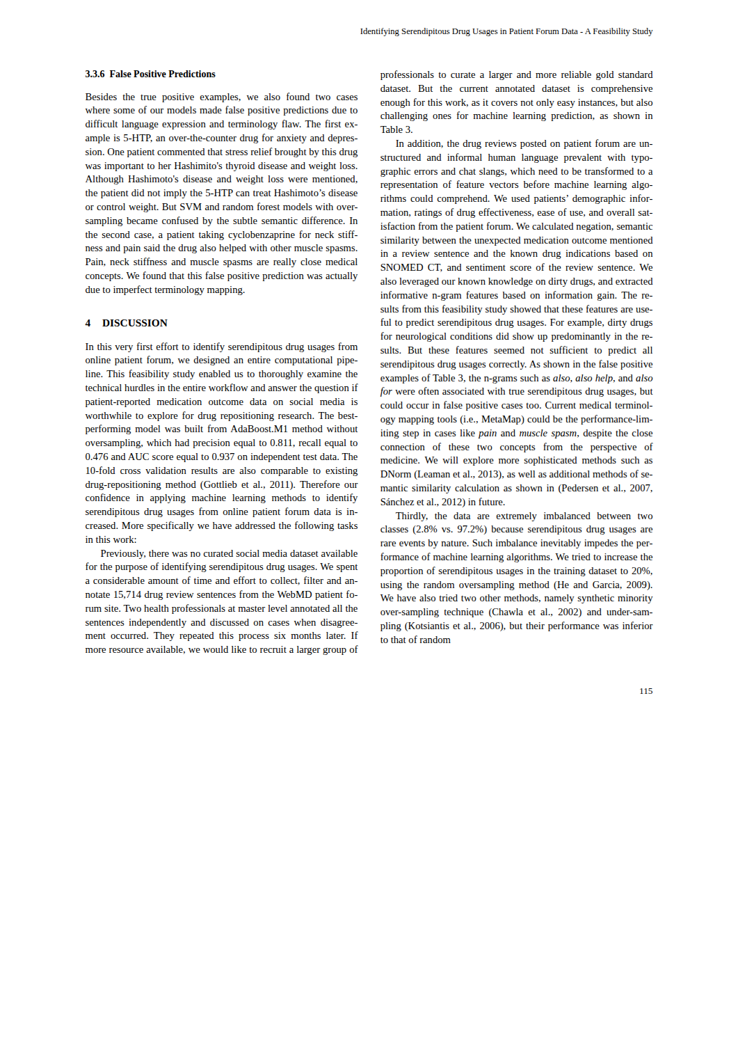Identifying Serendipitous Drug Usages in Patient Forum Data - A Feasibility Study
3.3.6 False Positive Predictions
Besides the true positive examples, we also found two cases where some of our models made false positive predictions due to difficult language expression and terminology flaw. The first example is 5-HTP, an over-the-counter drug for anxiety and depression. One patient commented that stress relief brought by this drug was important to her Hashimito's thyroid disease and weight loss. Although Hashimoto's disease and weight loss were mentioned, the patient did not imply the 5-HTP can treat Hashimoto’s disease or control weight. But SVM and random forest models with over-sampling became confused by the subtle semantic difference. In the second case, a patient taking cyclobenzaprine for neck stiffness and pain said the drug also helped with other muscle spasms. Pain, neck stiffness and muscle spasms are really close medical concepts. We found that this false positive prediction was actually due to imperfect terminology mapping.
4 DISCUSSION
In this very first effort to identify serendipitous drug usages from online patient forum, we designed an entire computational pipeline. This feasibility study enabled us to thoroughly examine the technical hurdles in the entire workflow and answer the question if patient-reported medication outcome data on social media is worthwhile to explore for drug repositioning research. The best-performing model was built from AdaBoost.M1 method without oversampling, which had precision equal to 0.811, recall equal to 0.476 and AUC score equal to 0.937 on independent test data. The 10-fold cross validation results are also comparable to existing drug-repositioning method (Gottlieb et al., 2011). Therefore our confidence in applying machine learning methods to identify serendipitous drug usages from online patient forum data is increased. More specifically we have addressed the following tasks in this work:
Previously, there was no curated social media dataset available for the purpose of identifying serendipitous drug usages. We spent a considerable amount of time and effort to collect, filter and annotate 15,714 drug review sentences from the WebMD patient forum site. Two health professionals at master level annotated all the sentences independently and discussed on cases when disagreement occurred. They repeated this process six months later. If more resource available, we would like to recruit a larger group of professionals to curate a larger and more reliable gold standard dataset. But the current annotated dataset is comprehensive enough for this work, as it covers not only easy instances, but also challenging ones for machine learning prediction, as shown in Table 3.
In addition, the drug reviews posted on patient forum are unstructured and informal human language prevalent with typographic errors and chat slangs, which need to be transformed to a representation of feature vectors before machine learning algorithms could comprehend. We used patients’ demographic information, ratings of drug effectiveness, ease of use, and overall satisfaction from the patient forum. We calculated negation, semantic similarity between the unexpected medication outcome mentioned in a review sentence and the known drug indications based on SNOMED CT, and sentiment score of the review sentence. We also leveraged our known knowledge on dirty drugs, and extracted informative n-gram features based on information gain. The results from this feasibility study showed that these features are useful to predict serendipitous drug usages. For example, dirty drugs for neurological conditions did show up predominantly in the results. But these features seemed not sufficient to predict all serendipitous drug usages correctly. As shown in the false positive examples of Table 3, the n-grams such as also, also help, and also for were often associated with true serendipitous drug usages, but could occur in false positive cases too. Current medical terminology mapping tools (i.e., MetaMap) could be the performance-limiting step in cases like pain and muscle spasm, despite the close connection of these two concepts from the perspective of medicine. We will explore more sophisticated methods such as DNorm (Leaman et al., 2013), as well as additional methods of semantic similarity calculation as shown in (Pedersen et al., 2007, Sánchez et al., 2012) in future.
Thirdly, the data are extremely imbalanced between two classes (2.8% vs. 97.2%) because serendipitous drug usages are rare events by nature. Such imbalance inevitably impedes the performance of machine learning algorithms. We tried to increase the proportion of serendipitous usages in the training dataset to 20%, using the random oversampling method (He and Garcia, 2009). We have also tried two other methods, namely synthetic minority over-sampling technique (Chawla et al., 2002) and under-sampling (Kotsiantis et al., 2006), but their performance was inferior to that of random
115